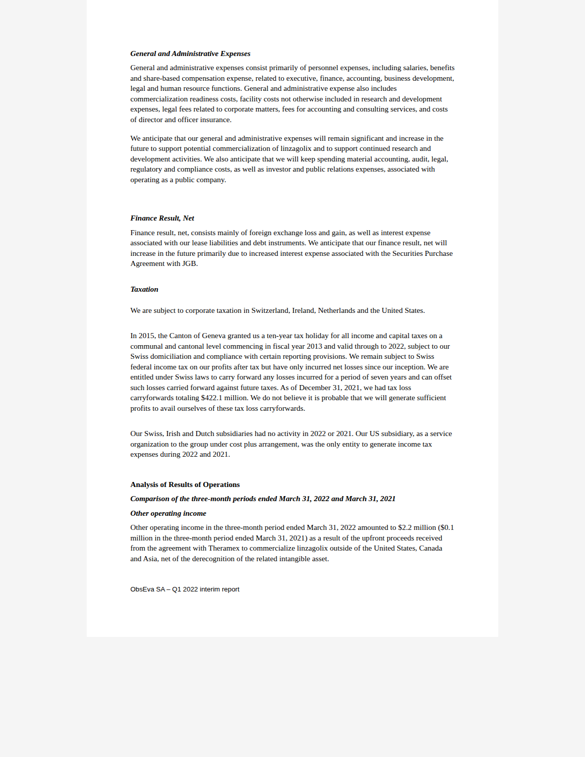General and Administrative Expenses
General and administrative expenses consist primarily of personnel expenses, including salaries, benefits and share-based compensation expense, related to executive, finance, accounting, business development, legal and human resource functions. General and administrative expense also includes commercialization readiness costs, facility costs not otherwise included in research and development expenses, legal fees related to corporate matters, fees for accounting and consulting services, and costs of director and officer insurance.
We anticipate that our general and administrative expenses will remain significant and increase in the future to support potential commercialization of linzagolix and to support continued research and development activities. We also anticipate that we will keep spending material accounting, audit, legal, regulatory and compliance costs, as well as investor and public relations expenses, associated with operating as a public company.
Finance Result, Net
Finance result, net, consists mainly of foreign exchange loss and gain, as well as interest expense associated with our lease liabilities and debt instruments. We anticipate that our finance result, net will increase in the future primarily due to increased interest expense associated with the Securities Purchase Agreement with JGB.
Taxation
We are subject to corporate taxation in Switzerland, Ireland, Netherlands and the United States.
In 2015, the Canton of Geneva granted us a ten-year tax holiday for all income and capital taxes on a communal and cantonal level commencing in fiscal year 2013 and valid through to 2022, subject to our Swiss domiciliation and compliance with certain reporting provisions. We remain subject to Swiss federal income tax on our profits after tax but have only incurred net losses since our inception. We are entitled under Swiss laws to carry forward any losses incurred for a period of seven years and can offset such losses carried forward against future taxes. As of December 31, 2021, we had tax loss carryforwards totaling $422.1 million. We do not believe it is probable that we will generate sufficient profits to avail ourselves of these tax loss carryforwards.
Our Swiss, Irish and Dutch subsidiaries had no activity in 2022 or 2021. Our US subsidiary, as a service organization to the group under cost plus arrangement, was the only entity to generate income tax expenses during 2022 and 2021.
Analysis of Results of Operations
Comparison of the three-month periods ended March 31, 2022 and March 31, 2021
Other operating income
Other operating income in the three-month period ended March 31, 2022 amounted to $2.2 million ($0.1 million in the three-month period ended March 31, 2021) as a result of the upfront proceeds received from the agreement with Theramex to commercialize linzagolix outside of the United States, Canada and Asia, net of the derecognition of the related intangible asset.
ObsEva SA – Q1 2022 interim report